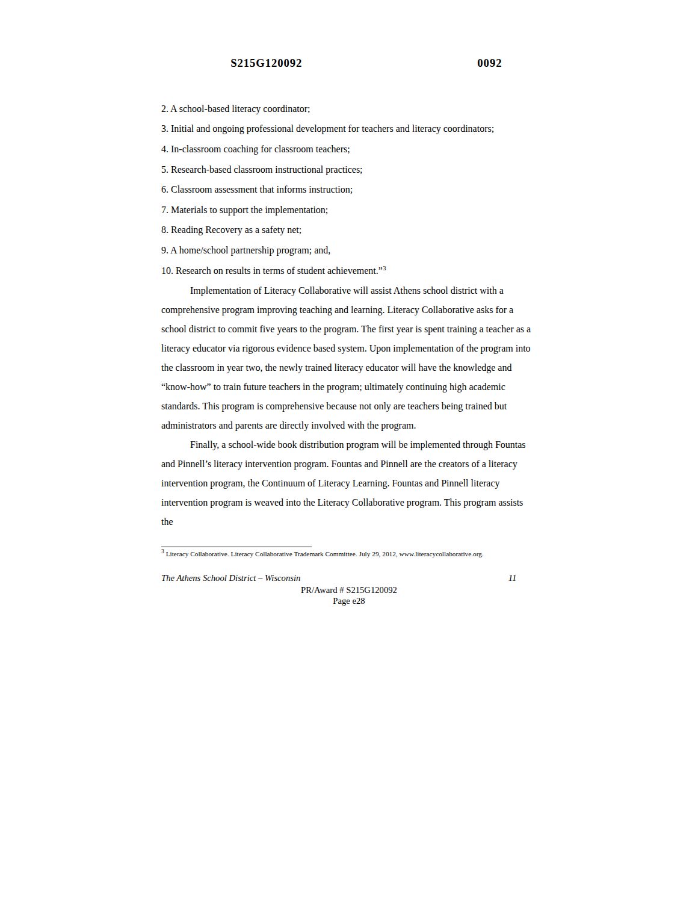S215G120092 0092
2. A school-based literacy coordinator;
3. Initial and ongoing professional development for teachers and literacy coordinators;
4. In-classroom coaching for classroom teachers;
5. Research-based classroom instructional practices;
6. Classroom assessment that informs instruction;
7. Materials to support the implementation;
8. Reading Recovery as a safety net;
9. A home/school partnership program; and,
10. Research on results in terms of student achievement.”3
Implementation of Literacy Collaborative will assist Athens school district with a comprehensive program improving teaching and learning. Literacy Collaborative asks for a school district to commit five years to the program. The first year is spent training a teacher as a literacy educator via rigorous evidence based system. Upon implementation of the program into the classroom in year two, the newly trained literacy educator will have the knowledge and “know-how” to train future teachers in the program; ultimately continuing high academic standards. This program is comprehensive because not only are teachers being trained but administrators and parents are directly involved with the program.
Finally, a school-wide book distribution program will be implemented through Fountas and Pinnell’s literacy intervention program. Fountas and Pinnell are the creators of a literacy intervention program, the Continuum of Literacy Learning. Fountas and Pinnell literacy intervention program is weaved into the Literacy Collaborative program. This program assists the
3 Literacy Collaborative. Literacy Collaborative Trademark Committee. July 29, 2012, www.literacycollaborative.org.
The Athens School District – Wisconsin 11
PR/Award # S215G120092
Page e28